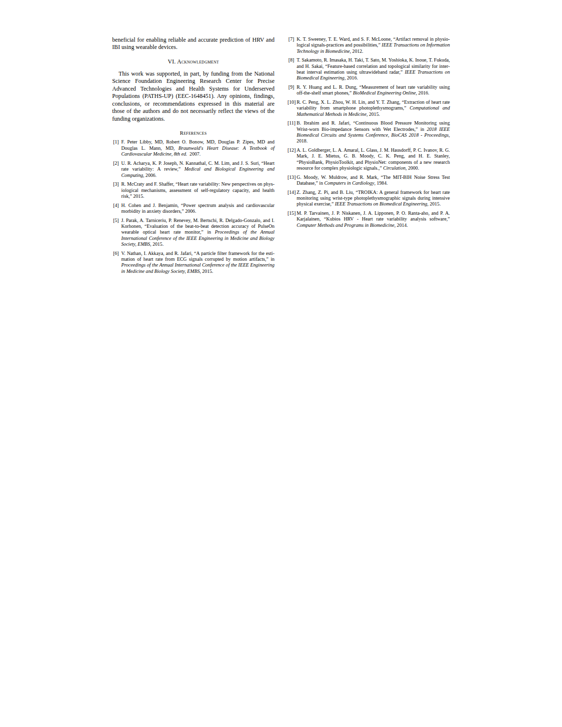beneficial for enabling reliable and accurate prediction of HRV and IBI using wearable devices.
VI. Acknowledgment
This work was supported, in part, by funding from the National Science Foundation Engineering Research Center for Precise Advanced Technologies and Health Systems for Underserved Populations (PATHS-UP) (EEC-1648451). Any opinions, findings, conclusions, or recommendations expressed in this material are those of the authors and do not necessarily reflect the views of the funding organizations.
References
[1] F. Peter Libby, MD, Robert O. Bonow, MD, Douglas P. Zipes, MD and Douglas L. Mann, MD, Braunwald's Heart Disease: A Textbook of Cardiovascular Medicine, 8th ed. 2007.
[2] U. R. Acharya, K. P. Joseph, N. Kannathal, C. M. Lim, and J. S. Suri, “Heart rate variability: A review,” Medical and Biological Engineering and Computing, 2006.
[3] R. McCraty and F. Shaffer, “Heart rate variability: New perspectives on physiological mechanisms, assessment of self-regulatory capacity, and health risk,” 2015.
[4] H. Cohen and J. Benjamin, “Power spectrum analysis and cardiovascular morbidity in anxiety disorders,” 2006.
[5] J. Parak, A. Tarniceriu, P. Renevey, M. Bertschi, R. Delgado-Gonzalo, and I. Korhonen, “Evaluation of the beat-to-beat detection accuracy of PulseOn wearable optical heart rate monitor,” in Proceedings of the Annual International Conference of the IEEE Engineering in Medicine and Biology Society, EMBS, 2015.
[6] V. Nathan, I. Akkaya, and R. Jafari, “A particle filter framework for the estimation of heart rate from ECG signals corrupted by motion artifacts,” in Proceedings of the Annual International Conference of the IEEE Engineering in Medicine and Biology Society, EMBS, 2015.
[7] K. T. Sweeney, T. E. Ward, and S. F. McLoone, “Artifact removal in physiological signals-practices and possibilities,” IEEE Transactions on Information Technology in Biomedicine, 2012.
[8] T. Sakamoto, R. Imasaka, H. Taki, T. Sato, M. Yoshioka, K. Inoue, T. Fukuda, and H. Sakai, “Feature-based correlation and topological similarity for interbeat interval estimation using ultrawideband radar,” IEEE Transactions on Biomedical Engineering, 2016.
[9] R. Y. Huang and L. R. Dung, “Measurement of heart rate variability using off-the-shelf smart phones,” BioMedical Engineering Online, 2016.
[10] R. C. Peng, X. L. Zhou, W. H. Lin, and Y. T. Zhang, “Extraction of heart rate variability from smartphone photoplethysmograms,” Computational and Mathematical Methods in Medicine, 2015.
[11] B. Ibrahim and R. Jafari, “Continuous Blood Pressure Monitoring using Wrist-worn Bio-impedance Sensors with Wet Electrodes,” in 2018 IEEE Biomedical Circuits and Systems Conference, BioCAS 2018 - Proceedings, 2018.
[12] A. L. Goldberger, L. A. Amaral, L. Glass, J. M. Hausdorff, P. C. Ivanov, R. G. Mark, J. E. Mietus, G. B. Moody, C. K. Peng, and H. E. Stanley, “PhysioBank, PhysioToolkit, and PhysioNet: components of a new research resource for complex physiologic signals.,” Circulation, 2000.
[13] G. Moody, W. Muldrow, and R. Mark, “The MIT-BIH Noise Stress Test Database,” in Computers in Cardiology, 1984.
[14] Z. Zhang, Z. Pi, and B. Liu, “TROIKA: A general framework for heart rate monitoring using wrist-type photoplethysmographic signals during intensive physical exercise,” IEEE Transactions on Biomedical Engineering, 2015.
[15] M. P. Tarvainen, J. P. Niskanen, J. A. Lipponen, P. O. Ranta-aho, and P. A. Karjalainen, “Kubios HRV - Heart rate variability analysis software,” Computer Methods and Programs in Biomedicine, 2014.